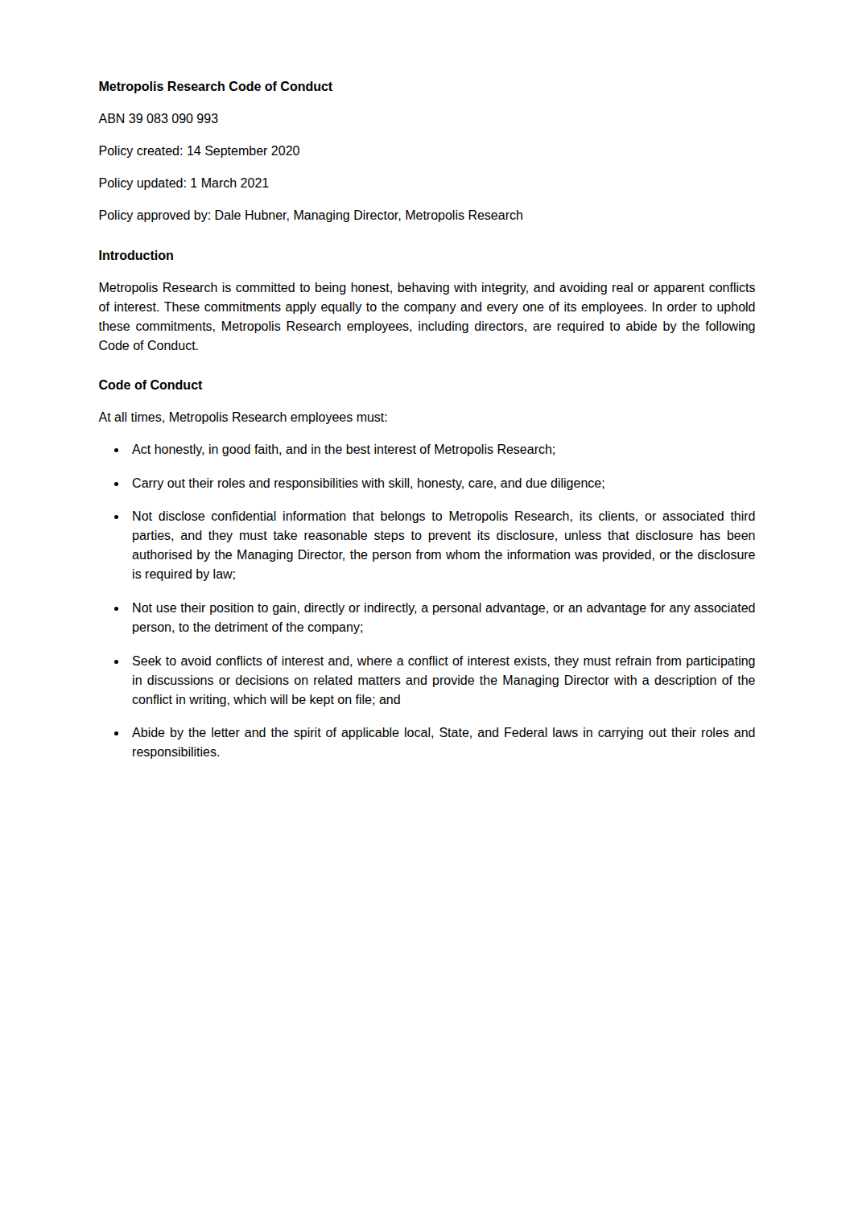Metropolis Research Code of Conduct
ABN 39 083 090 993
Policy created: 14 September 2020
Policy updated: 1 March 2021
Policy approved by: Dale Hubner, Managing Director, Metropolis Research
Introduction
Metropolis Research is committed to being honest, behaving with integrity, and avoiding real or apparent conflicts of interest. These commitments apply equally to the company and every one of its employees. In order to uphold these commitments, Metropolis Research employees, including directors, are required to abide by the following Code of Conduct.
Code of Conduct
At all times, Metropolis Research employees must:
Act honestly, in good faith, and in the best interest of Metropolis Research;
Carry out their roles and responsibilities with skill, honesty, care, and due diligence;
Not disclose confidential information that belongs to Metropolis Research, its clients, or associated third parties, and they must take reasonable steps to prevent its disclosure, unless that disclosure has been authorised by the Managing Director, the person from whom the information was provided, or the disclosure is required by law;
Not use their position to gain, directly or indirectly, a personal advantage, or an advantage for any associated person, to the detriment of the company;
Seek to avoid conflicts of interest and, where a conflict of interest exists, they must refrain from participating in discussions or decisions on related matters and provide the Managing Director with a description of the conflict in writing, which will be kept on file; and
Abide by the letter and the spirit of applicable local, State, and Federal laws in carrying out their roles and responsibilities.